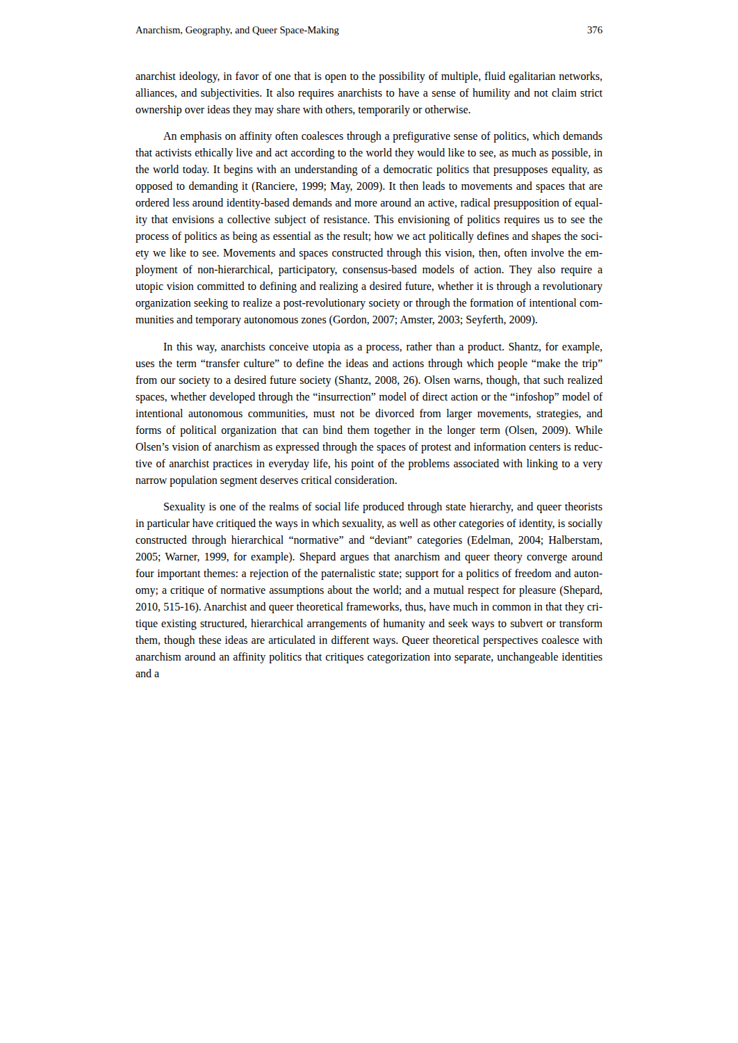Anarchism, Geography, and Queer Space-Making 376
anarchist ideology, in favor of one that is open to the possibility of multiple, fluid egalitarian networks, alliances, and subjectivities. It also requires anarchists to have a sense of humility and not claim strict ownership over ideas they may share with others, temporarily or otherwise.
An emphasis on affinity often coalesces through a prefigurative sense of politics, which demands that activists ethically live and act according to the world they would like to see, as much as possible, in the world today. It begins with an understanding of a democratic politics that presupposes equality, as opposed to demanding it (Ranciere, 1999; May, 2009). It then leads to movements and spaces that are ordered less around identity-based demands and more around an active, radical presupposition of equality that envisions a collective subject of resistance. This envisioning of politics requires us to see the process of politics as being as essential as the result; how we act politically defines and shapes the society we like to see. Movements and spaces constructed through this vision, then, often involve the employment of non-hierarchical, participatory, consensus-based models of action. They also require a utopic vision committed to defining and realizing a desired future, whether it is through a revolutionary organization seeking to realize a post-revolutionary society or through the formation of intentional communities and temporary autonomous zones (Gordon, 2007; Amster, 2003; Seyferth, 2009).
In this way, anarchists conceive utopia as a process, rather than a product. Shantz, for example, uses the term “transfer culture” to define the ideas and actions through which people “make the trip” from our society to a desired future society (Shantz, 2008, 26). Olsen warns, though, that such realized spaces, whether developed through the “insurrection” model of direct action or the “infoshop” model of intentional autonomous communities, must not be divorced from larger movements, strategies, and forms of political organization that can bind them together in the longer term (Olsen, 2009). While Olsen’s vision of anarchism as expressed through the spaces of protest and information centers is reductive of anarchist practices in everyday life, his point of the problems associated with linking to a very narrow population segment deserves critical consideration.
Sexuality is one of the realms of social life produced through state hierarchy, and queer theorists in particular have critiqued the ways in which sexuality, as well as other categories of identity, is socially constructed through hierarchical “normative” and “deviant” categories (Edelman, 2004; Halberstam, 2005; Warner, 1999, for example). Shepard argues that anarchism and queer theory converge around four important themes: a rejection of the paternalistic state; support for a politics of freedom and autonomy; a critique of normative assumptions about the world; and a mutual respect for pleasure (Shepard, 2010, 515-16). Anarchist and queer theoretical frameworks, thus, have much in common in that they critique existing structured, hierarchical arrangements of humanity and seek ways to subvert or transform them, though these ideas are articulated in different ways. Queer theoretical perspectives coalesce with anarchism around an affinity politics that critiques categorization into separate, unchangeable identities and a